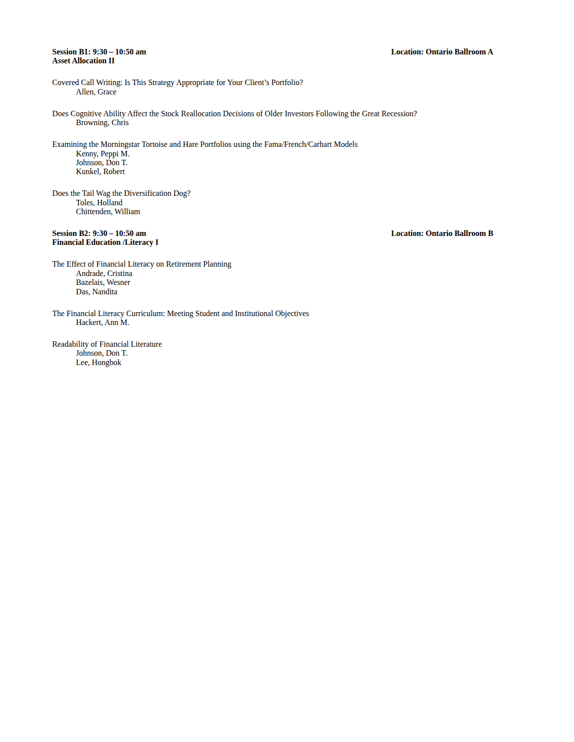Session B1: 9:30 – 10:50 am Location: Ontario Ballroom A
Asset Allocation II
Covered Call Writing: Is This Strategy Appropriate for Your Client’s Portfolio?
Allen, Grace
Does Cognitive Ability Affect the Stock Reallocation Decisions of Older Investors Following the Great Recession?
Browning, Chris
Examining the Morningstar Tortoise and Hare Portfolios using the Fama/French/Carhart Models
Kenny, Peppi M.
Johnson, Don T.
Kunkel, Robert
Does the Tail Wag the Diversification Dog?
Toles, Holland
Chittenden, William
Session B2: 9:30 – 10:50 am Location: Ontario Ballroom B
Financial Education /Literacy I
The Effect of Financial Literacy on Retirement Planning
Andrade, Cristina
Bazelais, Wesner
Das, Nandita
The Financial Literacy Curriculum: Meeting Student and Institutional Objectives
Hackert, Ann M.
Readability of Financial Literature
Johnson, Don T.
Lee, Hongbok